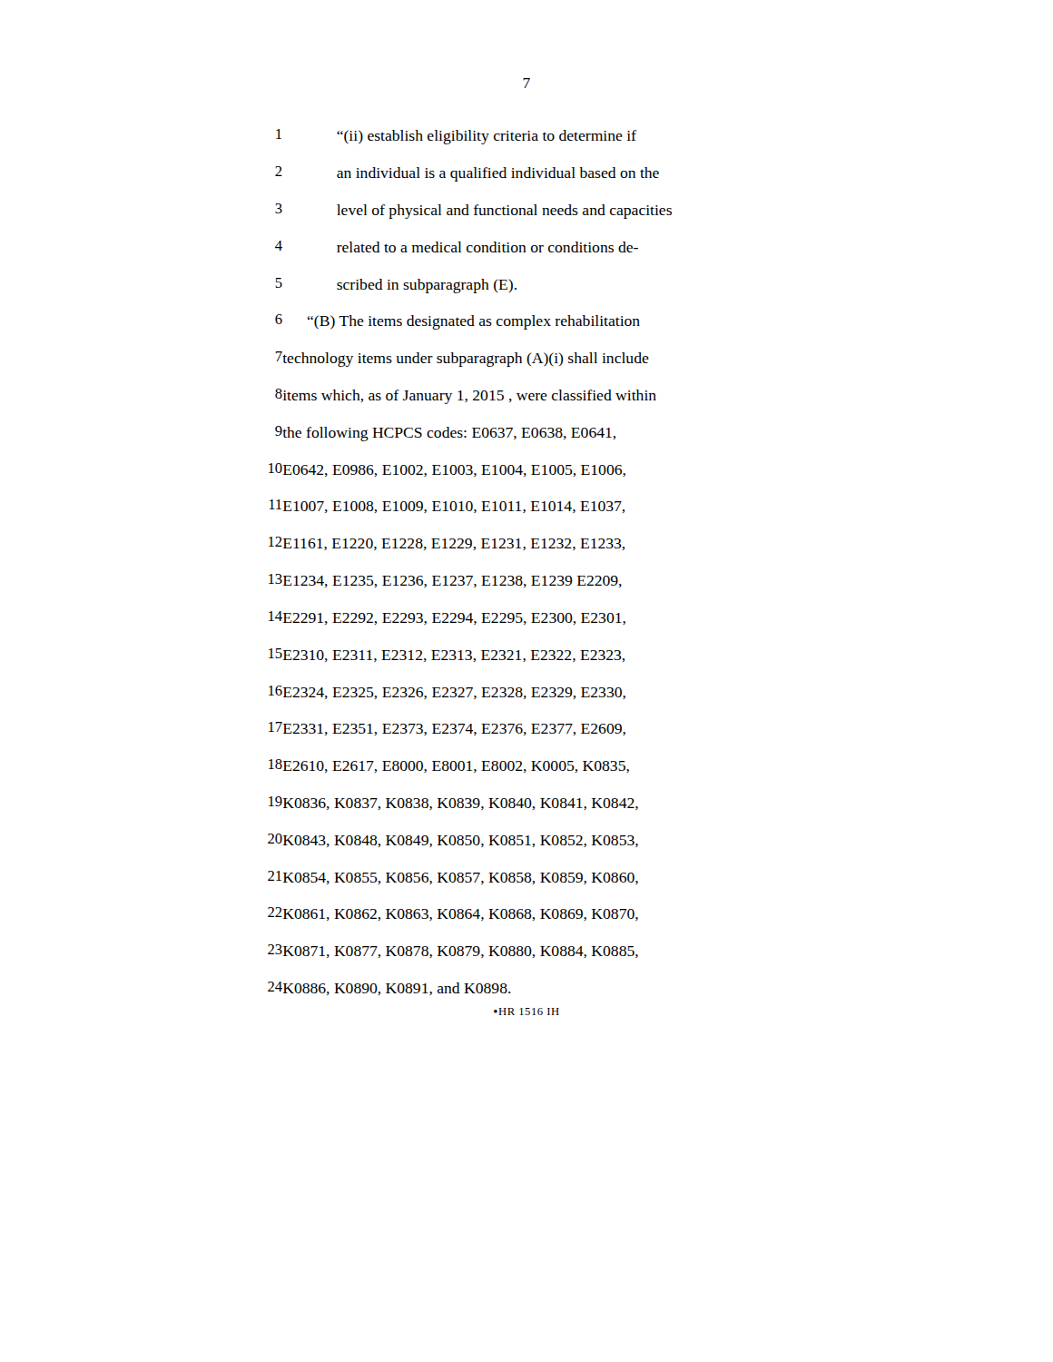7
| 1 | “(ii) establish eligibility criteria to determine if |
| 2 | an individual is a qualified individual based on the |
| 3 | level of physical and functional needs and capacities |
| 4 | related to a medical condition or conditions de- |
| 5 | scribed in subparagraph (E). |
| 6 | “(B) The items designated as complex rehabilitation |
| 7 | technology items under subparagraph (A)(i) shall include |
| 8 | items which, as of January 1, 2015 , were classified within |
| 9 | the following HCPCS codes: E0637, E0638, E0641, |
| 10 | E0642, E0986, E1002, E1003, E1004, E1005, E1006, |
| 11 | E1007, E1008, E1009, E1010, E1011, E1014, E1037, |
| 12 | E1161, E1220, E1228, E1229, E1231, E1232, E1233, |
| 13 | E1234, E1235, E1236, E1237, E1238, E1239 E2209, |
| 14 | E2291, E2292, E2293, E2294, E2295, E2300, E2301, |
| 15 | E2310, E2311, E2312, E2313, E2321, E2322, E2323, |
| 16 | E2324, E2325, E2326, E2327, E2328, E2329, E2330, |
| 17 | E2331, E2351, E2373, E2374, E2376, E2377, E2609, |
| 18 | E2610, E2617, E8000, E8001, E8002, K0005, K0835, |
| 19 | K0836, K0837, K0838, K0839, K0840, K0841, K0842, |
| 20 | K0843, K0848, K0849, K0850, K0851, K0852, K0853, |
| 21 | K0854, K0855, K0856, K0857, K0858, K0859, K0860, |
| 22 | K0861, K0862, K0863, K0864, K0868, K0869, K0870, |
| 23 | K0871, K0877, K0878, K0879, K0880, K0884, K0885, |
| 24 | K0886, K0890, K0891, and K0898. |
•HR 1516 IH